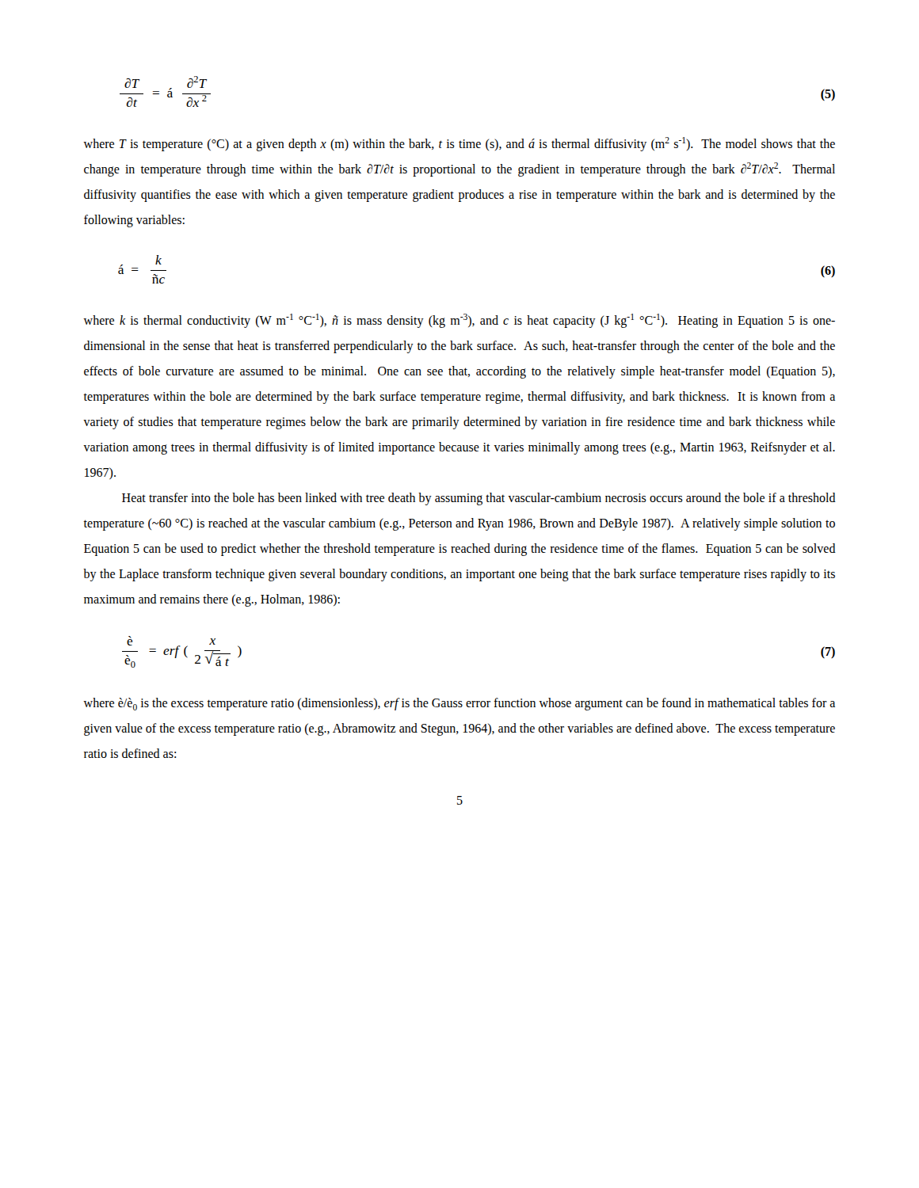∂T ∂t = á ∂2T ∂x 2 (5)
where T is temperature (°C) at a given depth x (m) within the bark, t is time (s), and á is thermal diffusivity (m2 s-1). The model shows that the change in temperature through time within the bark ∂T/∂t is proportional to the gradient in temperature through the bark ∂2T/∂x2. Thermal diffusivity quantifies the ease with which a given temperature gradient produces a rise in temperature within the bark and is determined by the following variables:
á = k ñc (6)
where k is thermal conductivity (W m-1 °C-1), ñ is mass density (kg m-3), and c is heat capacity (J kg-1 °C-1). Heating in Equation 5 is one-dimensional in the sense that heat is transferred perpendicularly to the bark surface. As such, heat-transfer through the center of the bole and the effects of bole curvature are assumed to be minimal. One can see that, according to the relatively simple heat-transfer model (Equation 5), temperatures within the bole are determined by the bark surface temperature regime, thermal diffusivity, and bark thickness. It is known from a variety of studies that temperature regimes below the bark are primarily determined by variation in fire residence time and bark thickness while variation among trees in thermal diffusivity is of limited importance because it varies minimally among trees (e.g., Martin 1963, Reifsnyder et al. 1967).
Heat transfer into the bole has been linked with tree death by assuming that vascular-cambium necrosis occurs around the bole if a threshold temperature (~60 °C) is reached at the vascular cambium (e.g., Peterson and Ryan 1986, Brown and DeByle 1987). A relatively simple solution to Equation 5 can be used to predict whether the threshold temperature is reached during the residence time of the flames. Equation 5 can be solved by the Laplace transform technique given several boundary conditions, an important one being that the bark surface temperature rises rapidly to its maximum and remains there (e.g., Holman, 1986):
è è0 = erf ( x 2 √á t ) (7)
where è/è0 is the excess temperature ratio (dimensionless), erf is the Gauss error function whose argument can be found in mathematical tables for a given value of the excess temperature ratio (e.g., Abramowitz and Stegun, 1964), and the other variables are defined above. The excess temperature ratio is defined as:
5